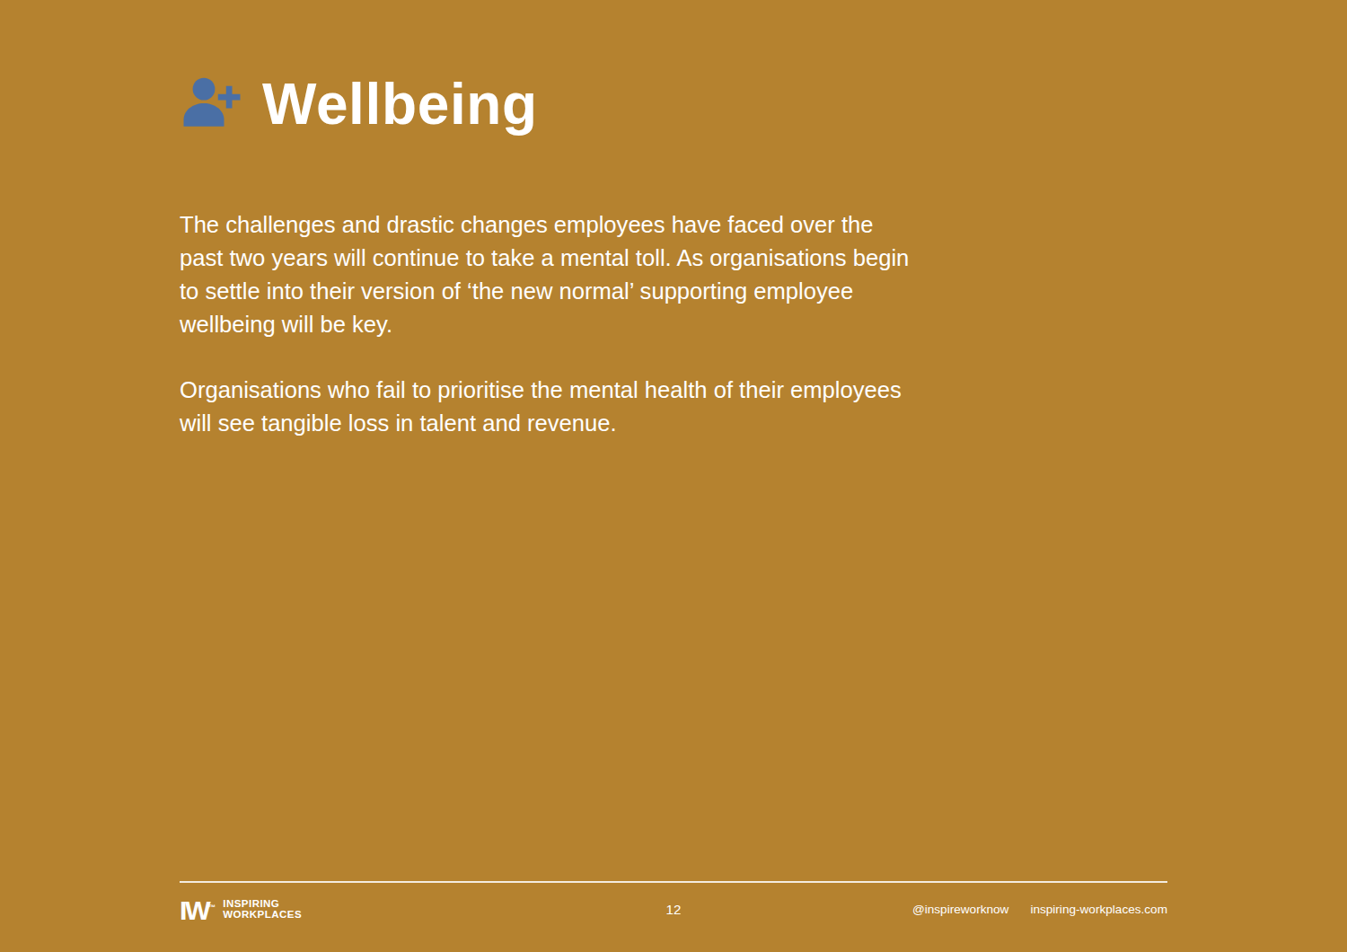Wellbeing
The challenges and drastic changes employees have faced over the past two years will continue to take a mental toll. As organisations begin to settle into their version of ‘the new normal’ supporting employee wellbeing will be key.
Organisations who fail to prioritise the mental health of their employees will see tangible loss in talent and revenue.
IW™ Inspiring Workplaces
12
@inspireworknow inspiring-workplaces.com